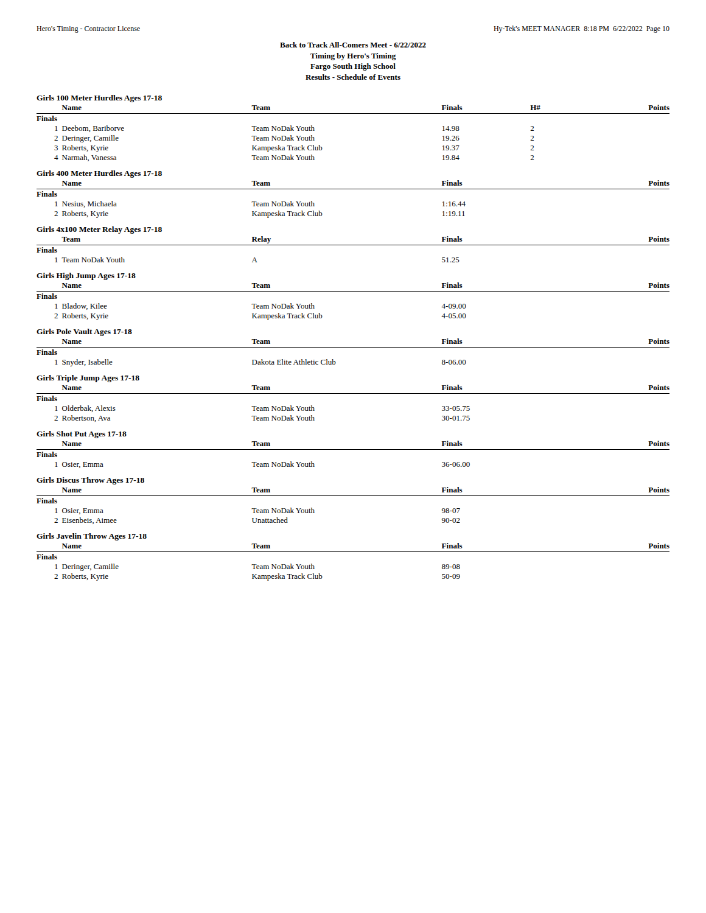Hero's Timing - Contractor License Hy-Tek's MEET MANAGER 8:18 PM 6/22/2022 Page 10
Back to Track All-Comers Meet - 6/22/2022
Timing by Hero's Timing
Fargo South High School
Results - Schedule of Events
Girls 100 Meter Hurdles Ages 17-18
| | Name | Team | Finals | H# | Points |
| --- | --- | --- | --- | --- | --- |
| Finals |
| 1 | Deebom, Bariborve | Team NoDak Youth | 14.98 | 2 | |
| 2 | Deringer, Camille | Team NoDak Youth | 19.26 | 2 | |
| 3 | Roberts, Kyrie | Kampeska Track Club | 19.37 | 2 | |
| 4 | Narmah, Vanessa | Team NoDak Youth | 19.84 | 2 | |
Girls 400 Meter Hurdles Ages 17-18
| | Name | Team | Finals | | Points |
| --- | --- | --- | --- | --- | --- |
| Finals |
| 1 | Nesius, Michaela | Team NoDak Youth | 1:16.44 | | |
| 2 | Roberts, Kyrie | Kampeska Track Club | 1:19.11 | | |
Girls 4x100 Meter Relay Ages 17-18
| | Team | Relay | Finals | | Points |
| --- | --- | --- | --- | --- | --- |
| Finals |
| 1 | Team NoDak Youth | A | 51.25 | | |
Girls High Jump Ages 17-18
| | Name | Team | Finals | | Points |
| --- | --- | --- | --- | --- | --- |
| Finals |
| 1 | Bladow, Kilee | Team NoDak Youth | 4-09.00 | | |
| 2 | Roberts, Kyrie | Kampeska Track Club | 4-05.00 | | |
Girls Pole Vault Ages 17-18
| | Name | Team | Finals | | Points |
| --- | --- | --- | --- | --- | --- |
| Finals |
| 1 | Snyder, Isabelle | Dakota Elite Athletic Club | 8-06.00 | | |
Girls Triple Jump Ages 17-18
| | Name | Team | Finals | | Points |
| --- | --- | --- | --- | --- | --- |
| Finals |
| 1 | Olderbak, Alexis | Team NoDak Youth | 33-05.75 | | |
| 2 | Robertson, Ava | Team NoDak Youth | 30-01.75 | | |
Girls Shot Put Ages 17-18
| | Name | Team | Finals | | Points |
| --- | --- | --- | --- | --- | --- |
| Finals |
| 1 | Osier, Emma | Team NoDak Youth | 36-06.00 | | |
Girls Discus Throw Ages 17-18
| | Name | Team | Finals | | Points |
| --- | --- | --- | --- | --- | --- |
| Finals |
| 1 | Osier, Emma | Team NoDak Youth | 98-07 | | |
| 2 | Eisenbeis, Aimee | Unattached | 90-02 | | |
Girls Javelin Throw Ages 17-18
| | Name | Team | Finals | | Points |
| --- | --- | --- | --- | --- | --- |
| Finals |
| 1 | Deringer, Camille | Team NoDak Youth | 89-08 | | |
| 2 | Roberts, Kyrie | Kampeska Track Club | 50-09 | | |